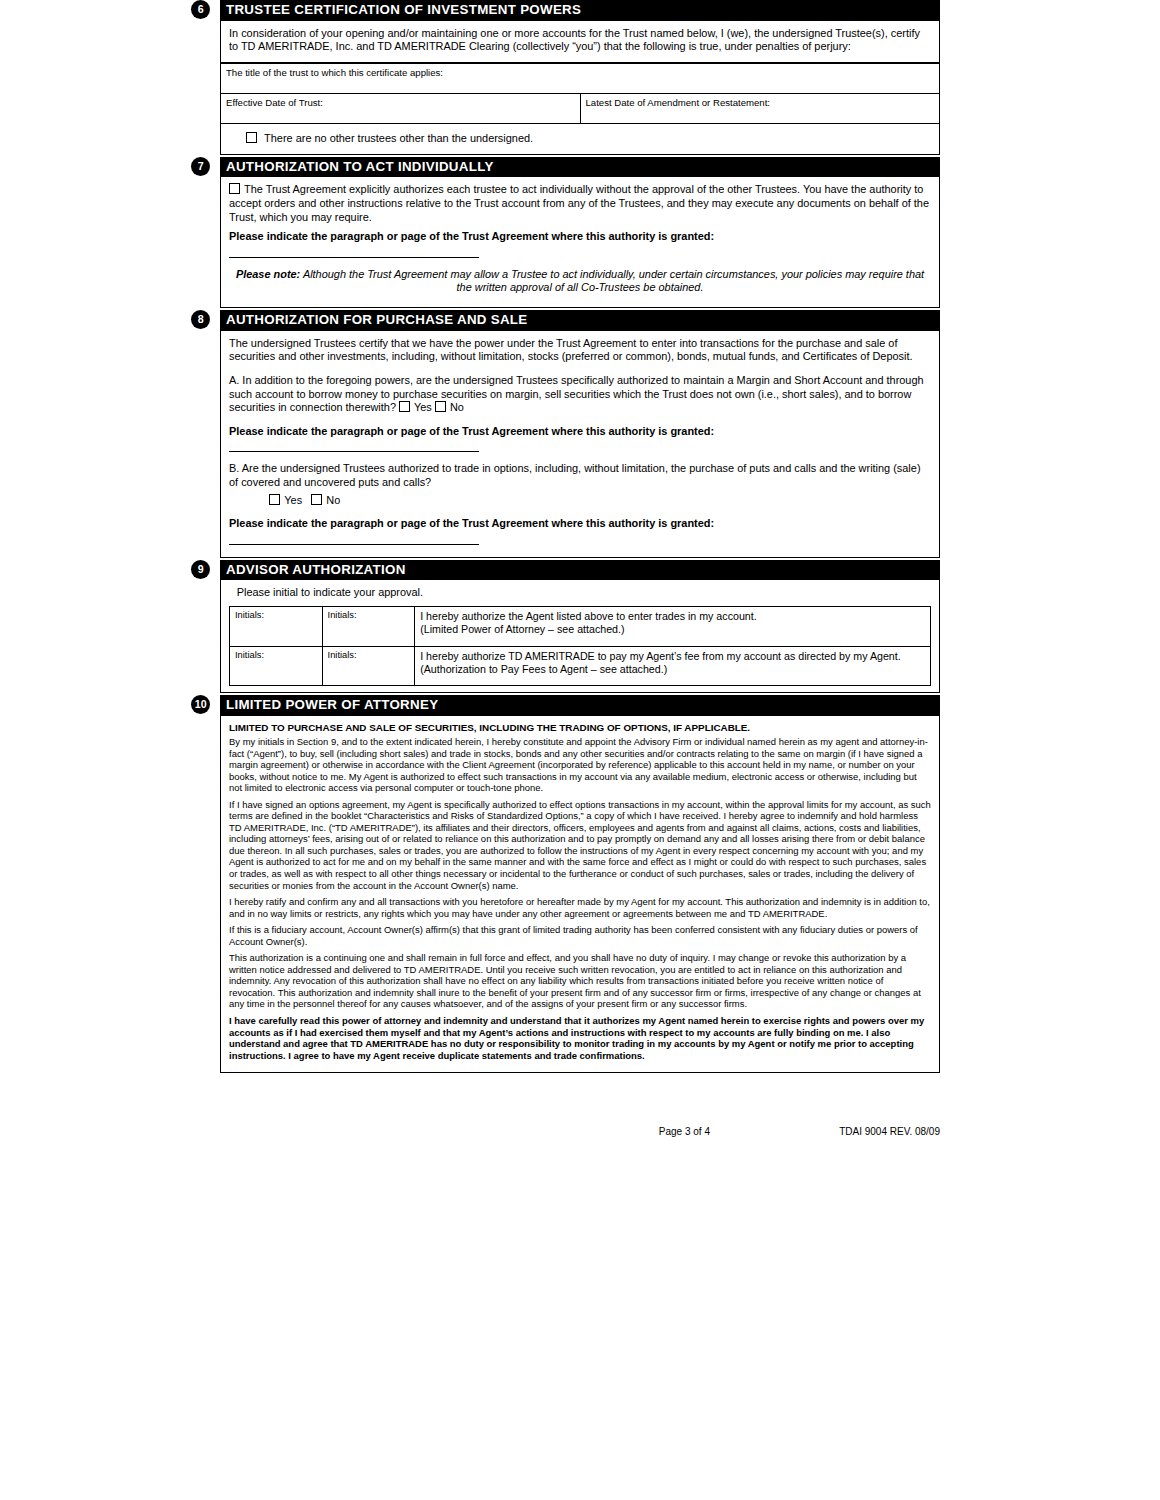6
TRUSTEE CERTIFICATION OF INVESTMENT POWERS
In consideration of your opening and/or maintaining one or more accounts for the Trust named below, I (we), the undersigned Trustee(s), certify to TD AMERITRADE, Inc. and TD AMERITRADE Clearing (collectively “you”) that the following is true, under penalties of perjury:
The title of the trust to which this certificate applies:
Effective Date of Trust:
Latest Date of Amendment or Restatement:
There are no other trustees other than the undersigned.
7
AUTHORIZATION TO ACT INDIVIDUALLY
The Trust Agreement explicitly authorizes each trustee to act individually without the approval of the other Trustees. You have the authority to accept orders and other instructions relative to the Trust account from any of the Trustees, and they may execute any documents on behalf of the Trust, which you may require.
Please indicate the paragraph or page of the Trust Agreement where this authority is granted:
Please note: Although the Trust Agreement may allow a Trustee to act individually, under certain circumstances, your policies may require that the written approval of all Co-Trustees be obtained.
8
AUTHORIZATION FOR PURCHASE AND SALE
The undersigned Trustees certify that we have the power under the Trust Agreement to enter into transactions for the purchase and sale of securities and other investments, including, without limitation, stocks (preferred or common), bonds, mutual funds, and Certificates of Deposit.
A. In addition to the foregoing powers, are the undersigned Trustees specifically authorized to maintain a Margin and Short Account and through such account to borrow money to purchase securities on margin, sell securities which the Trust does not own (i.e., short sales), and to borrow securities in connection therewith? Yes No
Please indicate the paragraph or page of the Trust Agreement where this authority is granted:
B. Are the undersigned Trustees authorized to trade in options, including, without limitation, the purchase of puts and calls and the writing (sale) of covered and uncovered puts and calls?
Yes No
Please indicate the paragraph or page of the Trust Agreement where this authority is granted:
9
ADVISOR AUTHORIZATION
Please initial to indicate your approval.
| Initials: | Initials: | I hereby authorize the Agent listed above to enter trades in my account. (Limited Power of Attorney – see attached.) |
| Initials: | Initials: | I hereby authorize TD AMERITRADE to pay my Agent’s fee from my account as directed by my Agent. (Authorization to Pay Fees to Agent – see attached.) |
10
LIMITED POWER OF ATTORNEY
LIMITED TO PURCHASE AND SALE OF SECURITIES, INCLUDING THE TRADING OF OPTIONS, IF APPLICABLE.
By my initials in Section 9, and to the extent indicated herein, I hereby constitute and appoint the Advisory Firm or individual named herein as my agent and attorney-in-fact (“Agent”), to buy, sell (including short sales) and trade in stocks, bonds and any other securities and/or contracts relating to the same on margin (if I have signed a margin agreement) or otherwise in accordance with the Client Agreement (incorporated by reference) applicable to this account held in my name, or number on your books, without notice to me. My Agent is authorized to effect such transactions in my account via any available medium, electronic access or otherwise, including but not limited to electronic access via personal computer or touch-tone phone.
If I have signed an options agreement, my Agent is specifically authorized to effect options transactions in my account, within the approval limits for my account, as such terms are defined in the booklet “Characteristics and Risks of Standardized Options,” a copy of which I have received. I hereby agree to indemnify and hold harmless TD AMERITRADE, Inc. (“TD AMERITRADE”), its affiliates and their directors, officers, employees and agents from and against all claims, actions, costs and liabilities, including attorneys’ fees, arising out of or related to reliance on this authorization and to pay promptly on demand any and all losses arising there from or debit balance due thereon. In all such purchases, sales or trades, you are authorized to follow the instructions of my Agent in every respect concerning my account with you; and my Agent is authorized to act for me and on my behalf in the same manner and with the same force and effect as I might or could do with respect to such purchases, sales or trades, as well as with respect to all other things necessary or incidental to the furtherance or conduct of such purchases, sales or trades, including the delivery of securities or monies from the account in the Account Owner(s) name.
I hereby ratify and confirm any and all transactions with you heretofore or hereafter made by my Agent for my account. This authorization and indemnity is in addition to, and in no way limits or restricts, any rights which you may have under any other agreement or agreements between me and TD AMERITRADE.
If this is a fiduciary account, Account Owner(s) affirm(s) that this grant of limited trading authority has been conferred consistent with any fiduciary duties or powers of Account Owner(s).
This authorization is a continuing one and shall remain in full force and effect, and you shall have no duty of inquiry. I may change or revoke this authorization by a written notice addressed and delivered to TD AMERITRADE. Until you receive such written revocation, you are entitled to act in reliance on this authorization and indemnity. Any revocation of this authorization shall have no effect on any liability which results from transactions initiated before you receive written notice of revocation. This authorization and indemnity shall inure to the benefit of your present firm and of any successor firm or firms, irrespective of any change or changes at any time in the personnel thereof for any causes whatsoever, and of the assigns of your present firm or any successor firms.
I have carefully read this power of attorney and indemnity and understand that it authorizes my Agent named herein to exercise rights and powers over my accounts as if I had exercised them myself and that my Agent’s actions and instructions with respect to my accounts are fully binding on me. I also understand and agree that TD AMERITRADE has no duty or responsibility to monitor trading in my accounts by my Agent or notify me prior to accepting instructions. I agree to have my Agent receive duplicate statements and trade confirmations.
Page 3 of 4
TDAI 9004 REV. 08/09